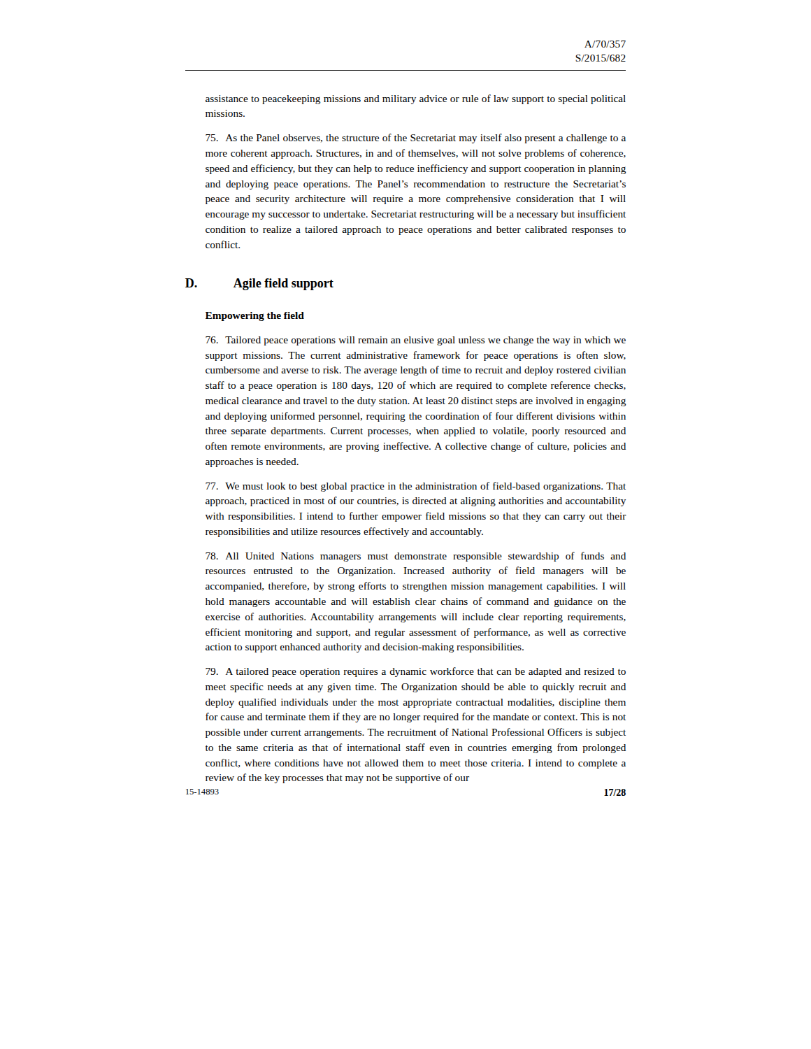A/70/357
S/2015/682
assistance to peacekeeping missions and military advice or rule of law support to special political missions.
75. As the Panel observes, the structure of the Secretariat may itself also present a challenge to a more coherent approach. Structures, in and of themselves, will not solve problems of coherence, speed and efficiency, but they can help to reduce inefficiency and support cooperation in planning and deploying peace operations. The Panel’s recommendation to restructure the Secretariat’s peace and security architecture will require a more comprehensive consideration that I will encourage my successor to undertake. Secretariat restructuring will be a necessary but insufficient condition to realize a tailored approach to peace operations and better calibrated responses to conflict.
D. Agile field support
Empowering the field
76. Tailored peace operations will remain an elusive goal unless we change the way in which we support missions. The current administrative framework for peace operations is often slow, cumbersome and averse to risk. The average length of time to recruit and deploy rostered civilian staff to a peace operation is 180 days, 120 of which are required to complete reference checks, medical clearance and travel to the duty station. At least 20 distinct steps are involved in engaging and deploying uniformed personnel, requiring the coordination of four different divisions within three separate departments. Current processes, when applied to volatile, poorly resourced and often remote environments, are proving ineffective. A collective change of culture, policies and approaches is needed.
77. We must look to best global practice in the administration of field-based organizations. That approach, practiced in most of our countries, is directed at aligning authorities and accountability with responsibilities. I intend to further empower field missions so that they can carry out their responsibilities and utilize resources effectively and accountably.
78. All United Nations managers must demonstrate responsible stewardship of funds and resources entrusted to the Organization. Increased authority of field managers will be accompanied, therefore, by strong efforts to strengthen mission management capabilities. I will hold managers accountable and will establish clear chains of command and guidance on the exercise of authorities. Accountability arrangements will include clear reporting requirements, efficient monitoring and support, and regular assessment of performance, as well as corrective action to support enhanced authority and decision-making responsibilities.
79. A tailored peace operation requires a dynamic workforce that can be adapted and resized to meet specific needs at any given time. The Organization should be able to quickly recruit and deploy qualified individuals under the most appropriate contractual modalities, discipline them for cause and terminate them if they are no longer required for the mandate or context. This is not possible under current arrangements. The recruitment of National Professional Officers is subject to the same criteria as that of international staff even in countries emerging from prolonged conflict, where conditions have not allowed them to meet those criteria. I intend to complete a review of the key processes that may not be supportive of our
15-14893 17/28